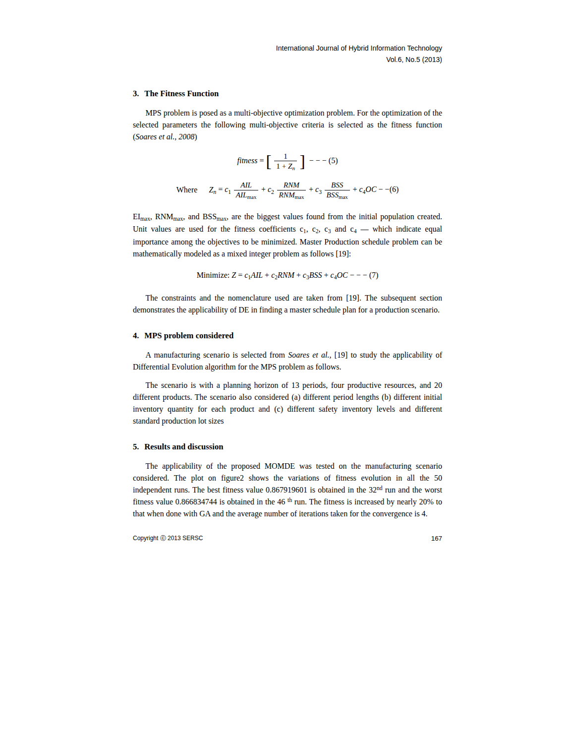International Journal of Hybrid Information Technology
Vol.6, No.5 (2013)
3. The Fitness Function
MPS problem is posed as a multi-objective optimization problem. For the optimization of the selected parameters the following multi-objective criteria is selected as the fitness function (Soares et al., 2008)
fitness = [ 1 1 + Zn ] − − − (5)
Where Zn = c1 AIL AILmax + c2 RNM RNMmax + c3 BSS BSSmax + c4OC − −(6)
EImax, RNMmax, and BSSmax, are the biggest values found from the initial population created. Unit values are used for the fitness coefficients c1, c2, c3 and c4 — which indicate equal importance among the objectives to be minimized. Master Production schedule problem can be mathematically modeled as a mixed integer problem as follows [19]:
Minimize: Z = c1AIL + c2RNM + c3BSS + c4OC − − − (7)
The constraints and the nomenclature used are taken from [19]. The subsequent section demonstrates the applicability of DE in finding a master schedule plan for a production scenario.
4. MPS problem considered
A manufacturing scenario is selected from Soares et al., [19] to study the applicability of Differential Evolution algorithm for the MPS problem as follows.
The scenario is with a planning horizon of 13 periods, four productive resources, and 20 different products. The scenario also considered (a) different period lengths (b) different initial inventory quantity for each product and (c) different safety inventory levels and different standard production lot sizes
5. Results and discussion
The applicability of the proposed MOMDE was tested on the manufacturing scenario considered. The plot on figure2 shows the variations of fitness evolution in all the 50 independent runs. The best fitness value 0.867919601 is obtained in the 32nd run and the worst fitness value 0.866834744 is obtained in the 46 th run. The fitness is increased by nearly 20% to that when done with GA and the average number of iterations taken for the convergence is 4.
Copyright ⓒ 2013 SERSC 167